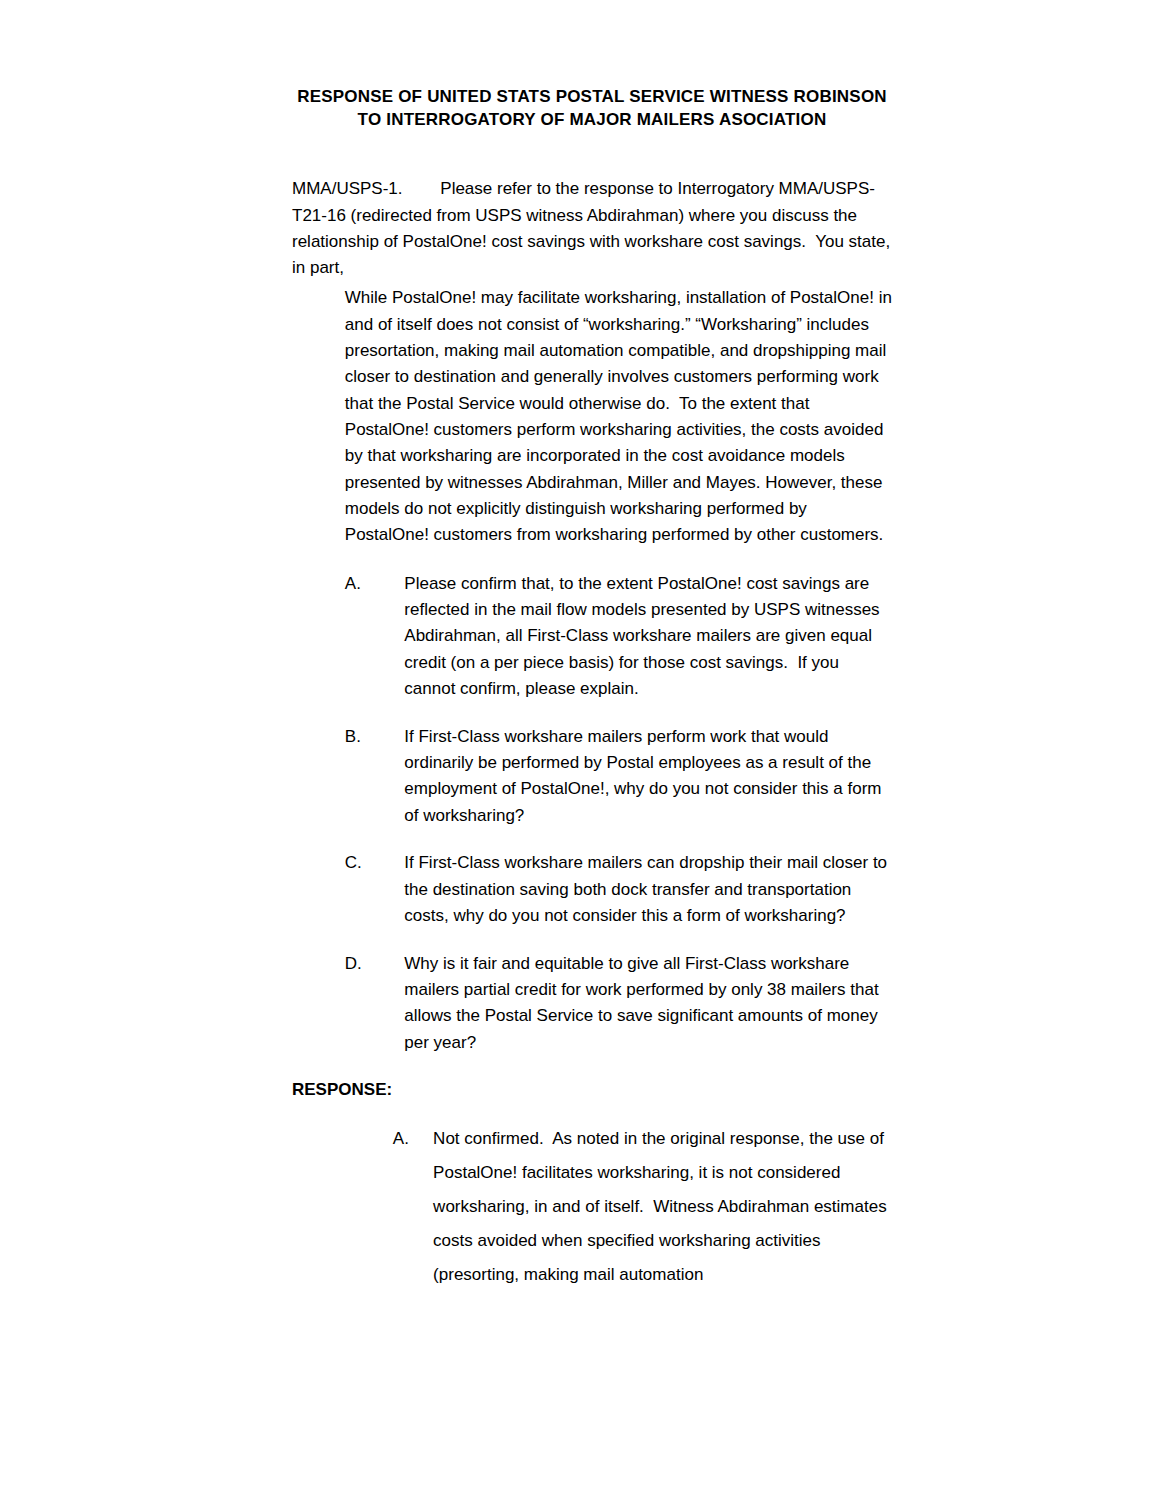RESPONSE OF UNITED STATS POSTAL SERVICE WITNESS ROBINSON TO INTERROGATORY OF MAJOR MAILERS ASOCIATION
MMA/USPS-1. Please refer to the response to Interrogatory MMA/USPS-T21-16 (redirected from USPS witness Abdirahman) where you discuss the relationship of PostalOne! cost savings with workshare cost savings. You state, in part,
While PostalOne! may facilitate worksharing, installation of PostalOne! in and of itself does not consist of “worksharing.” “Worksharing” includes presortation, making mail automation compatible, and dropshipping mail closer to destination and generally involves customers performing work that the Postal Service would otherwise do. To the extent that PostalOne! customers perform worksharing activities, the costs avoided by that worksharing are incorporated in the cost avoidance models presented by witnesses Abdirahman, Miller and Mayes. However, these models do not explicitly distinguish worksharing performed by PostalOne! customers from worksharing performed by other customers.
A. Please confirm that, to the extent PostalOne! cost savings are reflected in the mail flow models presented by USPS witnesses Abdirahman, all First-Class workshare mailers are given equal credit (on a per piece basis) for those cost savings. If you cannot confirm, please explain.
B. If First-Class workshare mailers perform work that would ordinarily be performed by Postal employees as a result of the employment of PostalOne!, why do you not consider this a form of worksharing?
C. If First-Class workshare mailers can dropship their mail closer to the destination saving both dock transfer and transportation costs, why do you not consider this a form of worksharing?
D. Why is it fair and equitable to give all First-Class workshare mailers partial credit for work performed by only 38 mailers that allows the Postal Service to save significant amounts of money per year?
RESPONSE:
A. Not confirmed. As noted in the original response, the use of PostalOne! facilitates worksharing, it is not considered worksharing, in and of itself. Witness Abdirahman estimates costs avoided when specified worksharing activities (presorting, making mail automation